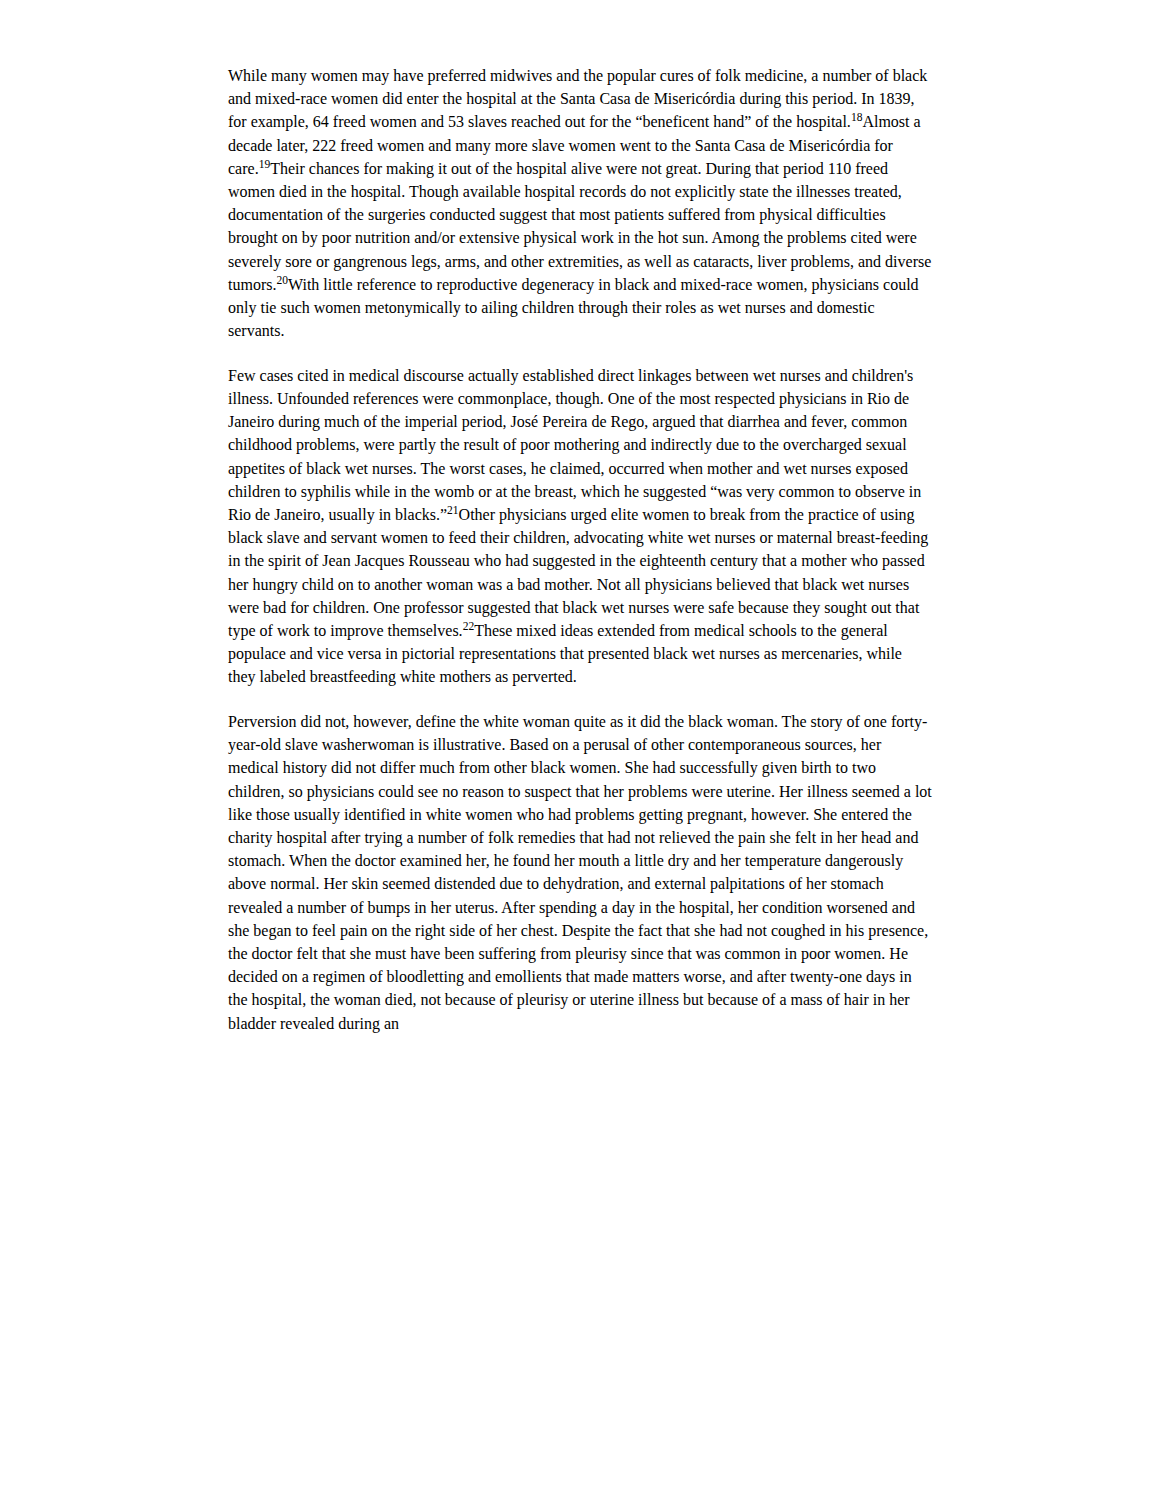While many women may have preferred midwives and the popular cures of folk medicine, a number of black and mixed-race women did enter the hospital at the Santa Casa de Misericórdia during this period. In 1839, for example, 64 freed women and 53 slaves reached out for the “beneficent hand” of the hospital.18Almost a decade later, 222 freed women and many more slave women went to the Santa Casa de Misericórdia for care.19Their chances for making it out of the hospital alive were not great. During that period 110 freed women died in the hospital. Though available hospital records do not explicitly state the illnesses treated, documentation of the surgeries conducted suggest that most patients suffered from physical difficulties brought on by poor nutrition and/or extensive physical work in the hot sun. Among the problems cited were severely sore or gangrenous legs, arms, and other extremities, as well as cataracts, liver problems, and diverse tumors.20With little reference to reproductive degeneracy in black and mixed-race women, physicians could only tie such women metonymically to ailing children through their roles as wet nurses and domestic servants.
Few cases cited in medical discourse actually established direct linkages between wet nurses and children's illness. Unfounded references were commonplace, though. One of the most respected physicians in Rio de Janeiro during much of the imperial period, José Pereira de Rego, argued that diarrhea and fever, common childhood problems, were partly the result of poor mothering and indirectly due to the overcharged sexual appetites of black wet nurses. The worst cases, he claimed, occurred when mother and wet nurses exposed children to syphilis while in the womb or at the breast, which he suggested “was very common to observe in Rio de Janeiro, usually in blacks.”21Other physicians urged elite women to break from the practice of using black slave and servant women to feed their children, advocating white wet nurses or maternal breast-feeding in the spirit of Jean Jacques Rousseau who had suggested in the eighteenth century that a mother who passed her hungry child on to another woman was a bad mother. Not all physicians believed that black wet nurses were bad for children. One professor suggested that black wet nurses were safe because they sought out that type of work to improve themselves.22These mixed ideas extended from medical schools to the general populace and vice versa in pictorial representations that presented black wet nurses as mercenaries, while they labeled breastfeeding white mothers as perverted.
Perversion did not, however, define the white woman quite as it did the black woman. The story of one forty-year-old slave washerwoman is illustrative. Based on a perusal of other contemporaneous sources, her medical history did not differ much from other black women. She had successfully given birth to two children, so physicians could see no reason to suspect that her problems were uterine. Her illness seemed a lot like those usually identified in white women who had problems getting pregnant, however. She entered the charity hospital after trying a number of folk remedies that had not relieved the pain she felt in her head and stomach. When the doctor examined her, he found her mouth a little dry and her temperature dangerously above normal. Her skin seemed distended due to dehydration, and external palpitations of her stomach revealed a number of bumps in her uterus. After spending a day in the hospital, her condition worsened and she began to feel pain on the right side of her chest. Despite the fact that she had not coughed in his presence, the doctor felt that she must have been suffering from pleurisy since that was common in poor women. He decided on a regimen of bloodletting and emollients that made matters worse, and after twenty-one days in the hospital, the woman died, not because of pleurisy or uterine illness but because of a mass of hair in her bladder revealed during an